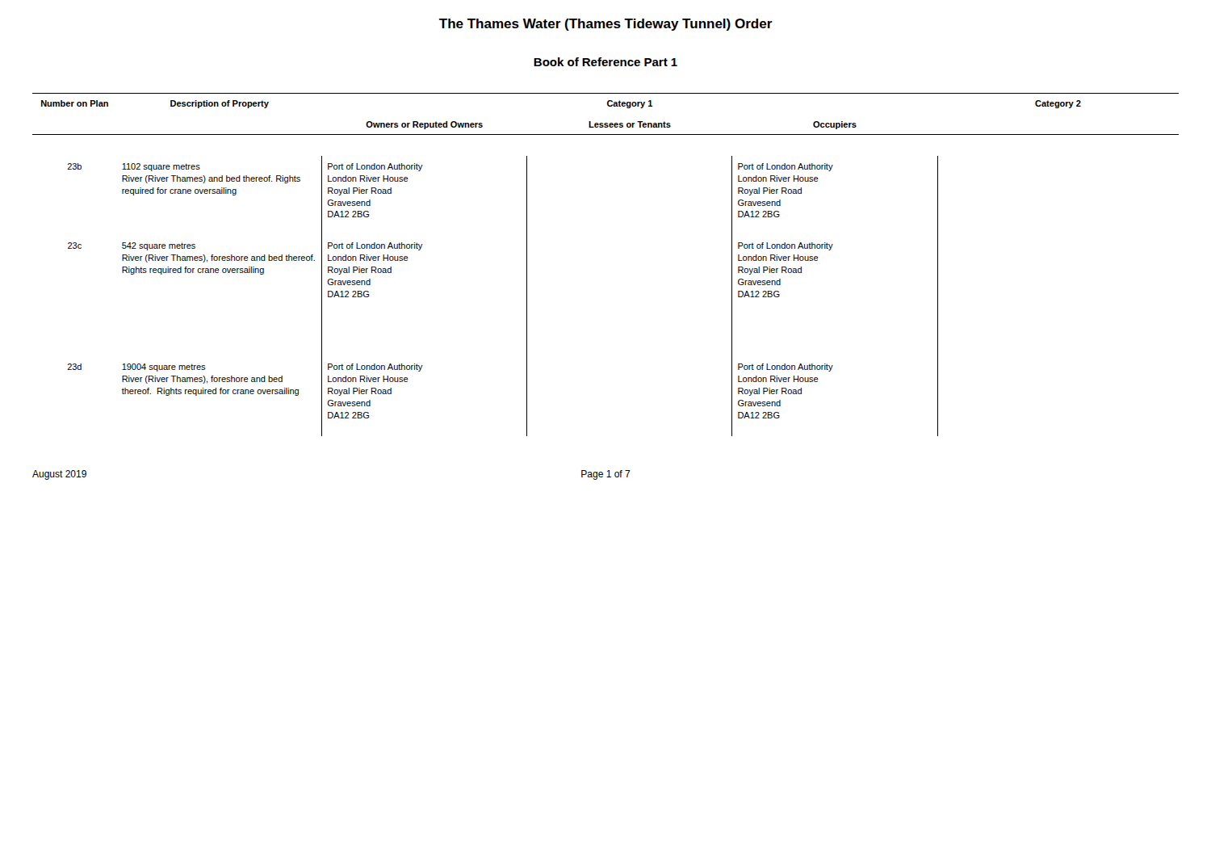The Thames Water (Thames Tideway Tunnel) Order
Book of Reference Part 1
| Number on Plan | Description of Property | Category 1 | Category 2 |
| --- | --- | --- | --- |
| Owners or Reputed Owners | Lessees or Tenants | Occupiers |
| 23b | 1102 square metres River (River Thames) and bed thereof. Rights required for crane oversailing | Port of London Authority London River House Royal Pier Road Gravesend DA12 2BG | | Port of London Authority London River House Royal Pier Road Gravesend DA12 2BG | |
| 23c | 542 square metres River (River Thames), foreshore and bed thereof. Rights required for crane oversailing | Port of London Authority London River House Royal Pier Road Gravesend DA12 2BG | | Port of London Authority London River House Royal Pier Road Gravesend DA12 2BG | |
| 23d | 19004 square metres River (River Thames), foreshore and bed thereof. Rights required for crane oversailing | Port of London Authority London River House Royal Pier Road Gravesend DA12 2BG | | Port of London Authority London River House Royal Pier Road Gravesend DA12 2BG | |
August 2019
Page 1 of 7